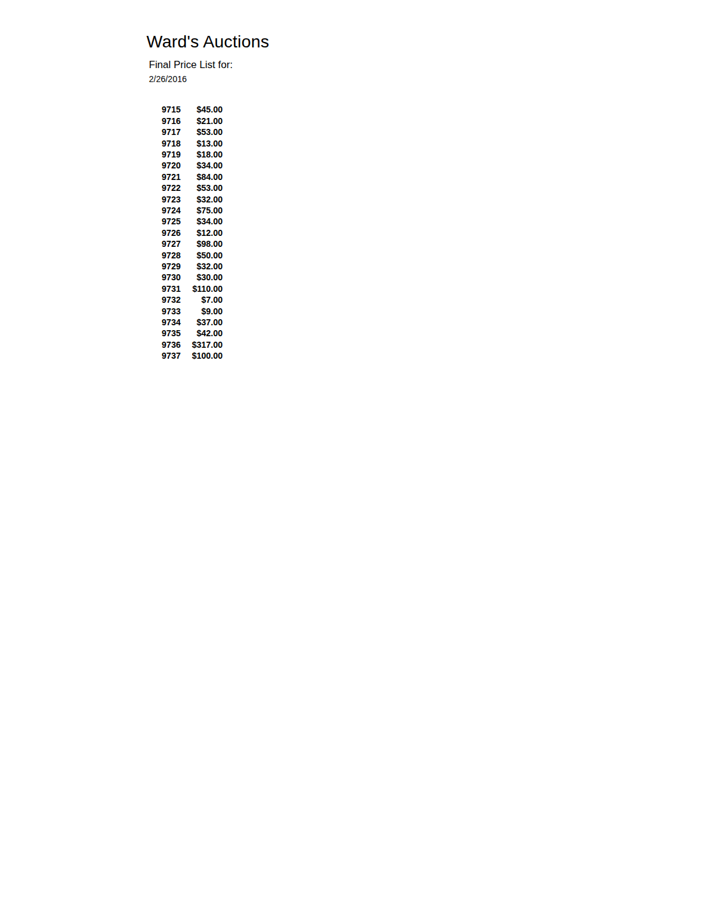Ward's Auctions
Final Price List for: 2/26/2016
| 9715 | $45.00 |
| 9716 | $21.00 |
| 9717 | $53.00 |
| 9718 | $13.00 |
| 9719 | $18.00 |
| 9720 | $34.00 |
| 9721 | $84.00 |
| 9722 | $53.00 |
| 9723 | $32.00 |
| 9724 | $75.00 |
| 9725 | $34.00 |
| 9726 | $12.00 |
| 9727 | $98.00 |
| 9728 | $50.00 |
| 9729 | $32.00 |
| 9730 | $30.00 |
| 9731 | $110.00 |
| 9732 | $7.00 |
| 9733 | $9.00 |
| 9734 | $37.00 |
| 9735 | $42.00 |
| 9736 | $317.00 |
| 9737 | $100.00 |